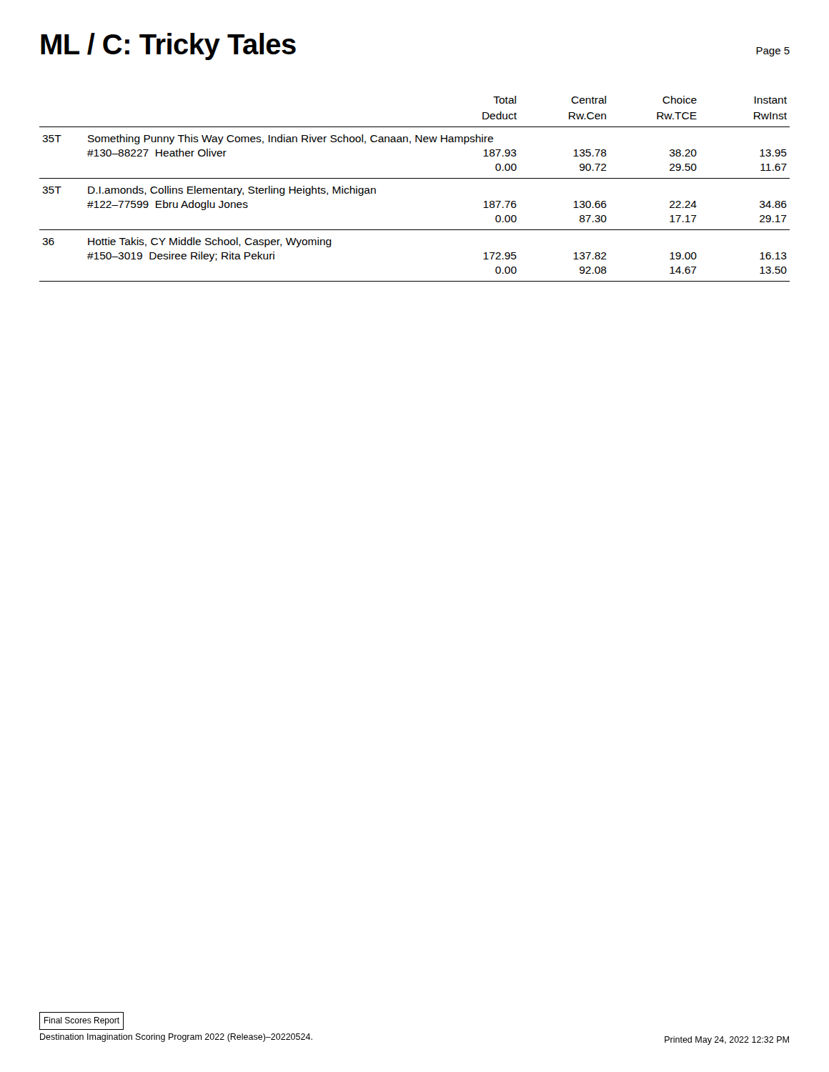ML / C: Tricky Tales
Page 5
| | | Total | Central | Choice | Instant |
| --- | --- | --- | --- | --- | --- |
| | | Deduct | Rw.Cen | Rw.TCE | RwInst |
| 35T | Something Punny This Way Comes, Indian River School, Canaan, New Hampshire |
| | #130–88227 Heather Oliver | 187.93 | 135.78 | 38.20 | 13.95 |
| | | 0.00 | 90.72 | 29.50 | 11.67 |
| 35T | D.I.amonds, Collins Elementary, Sterling Heights, Michigan |
| | #122–77599 Ebru Adoglu Jones | 187.76 | 130.66 | 22.24 | 34.86 |
| | | 0.00 | 87.30 | 17.17 | 29.17 |
| 36 | Hottie Takis, CY Middle School, Casper, Wyoming |
| | #150–3019 Desiree Riley; Rita Pekuri | 172.95 | 137.82 | 19.00 | 16.13 |
| | | 0.00 | 92.08 | 14.67 | 13.50 |
Final Scores Report
Destination Imagination Scoring Program 2022 (Release)–20220524.
Printed May 24, 2022 12:32 PM